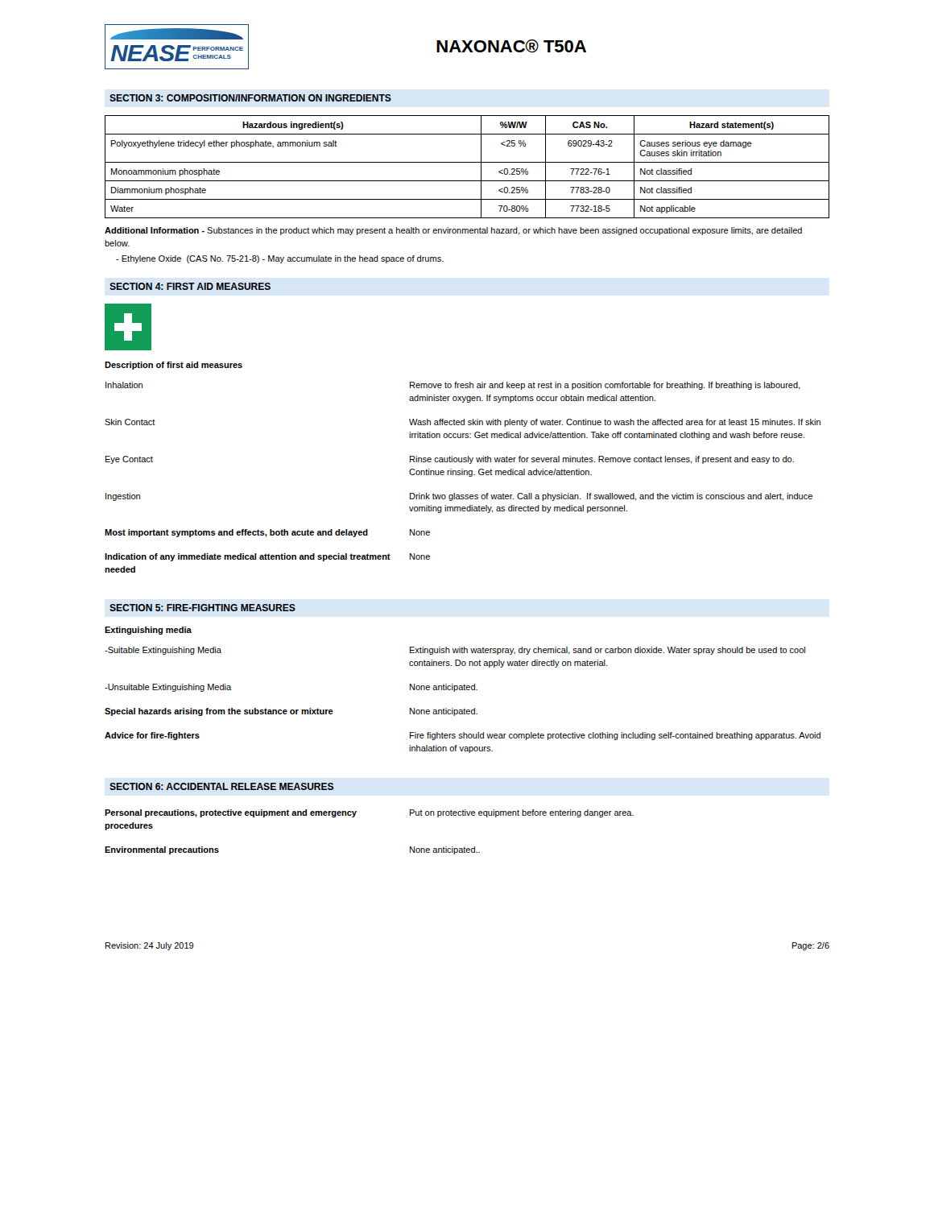NEASE PERFORMANCE CHEMICALS
NAXONAC® T50A
SECTION 3: COMPOSITION/INFORMATION ON INGREDIENTS
| Hazardous ingredient(s) | %W/W | CAS No. | Hazard statement(s) |
| --- | --- | --- | --- |
| Polyoxyethylene tridecyl ether phosphate, ammonium salt | <25 % | 69029-43-2 | Causes serious eye damage Causes skin irritation |
| Monoammonium phosphate | <0.25% | 7722-76-1 | Not classified |
| Diammonium phosphate | <0.25% | 7783-28-0 | Not classified |
| Water | 70-80% | 7732-18-5 | Not applicable |
Additional Information - Substances in the product which may present a health or environmental hazard, or which have been assigned occupational exposure limits, are detailed below.
Ethylene Oxide (CAS No. 75-21-8) - May accumulate in the head space of drums.
SECTION 4: FIRST AID MEASURES
Description of first aid measures
| Inhalation | Remove to fresh air and keep at rest in a position comfortable for breathing. If breathing is laboured, administer oxygen. If symptoms occur obtain medical attention. |
| Skin Contact | Wash affected skin with plenty of water. Continue to wash the affected area for at least 15 minutes. If skin irritation occurs: Get medical advice/attention. Take off contaminated clothing and wash before reuse. |
| Eye Contact | Rinse cautiously with water for several minutes. Remove contact lenses, if present and easy to do. Continue rinsing. Get medical advice/attention. |
| Ingestion | Drink two glasses of water. Call a physician. If swallowed, and the victim is conscious and alert, induce vomiting immediately, as directed by medical personnel. |
| Most important symptoms and effects, both acute and delayed | None |
| Indication of any immediate medical attention and special treatment needed | None |
SECTION 5: FIRE-FIGHTING MEASURES
Extinguishing media
| -Suitable Extinguishing Media | Extinguish with waterspray, dry chemical, sand or carbon dioxide. Water spray should be used to cool containers. Do not apply water directly on material. |
| -Unsuitable Extinguishing Media | None anticipated. |
| Special hazards arising from the substance or mixture | None anticipated. |
| Advice for fire-fighters | Fire fighters should wear complete protective clothing including self-contained breathing apparatus. Avoid inhalation of vapours. |
SECTION 6: ACCIDENTAL RELEASE MEASURES
| Personal precautions, protective equipment and emergency procedures | Put on protective equipment before entering danger area. |
| Environmental precautions | None anticipated.. |
Revision: 24 July 2019 Page: 2/6